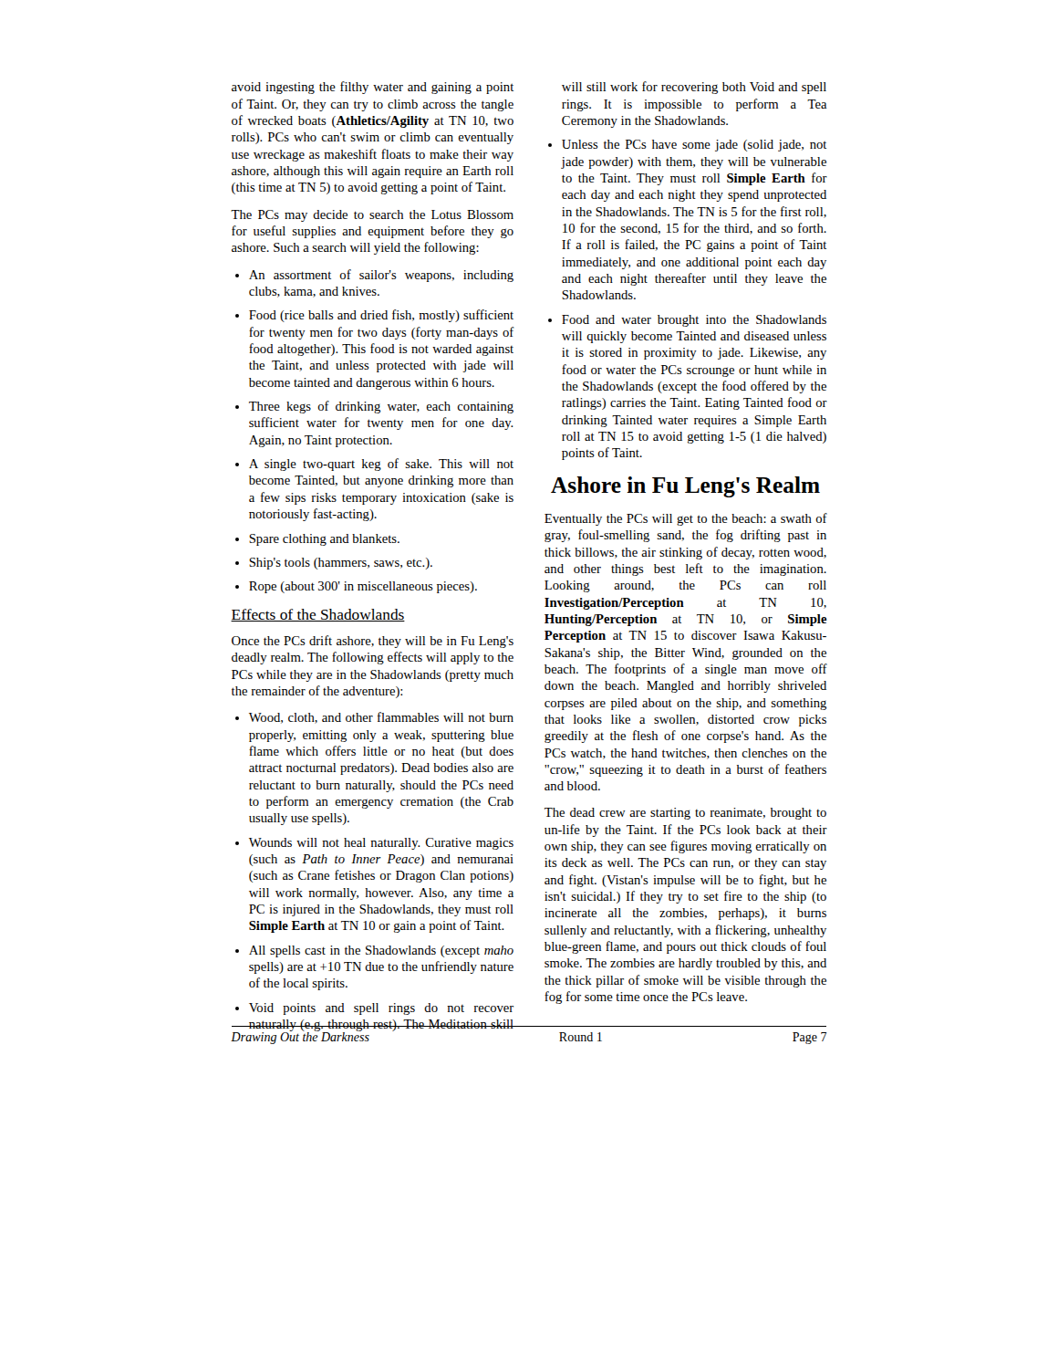avoid ingesting the filthy water and gaining a point of Taint. Or, they can try to climb across the tangle of wrecked boats (Athletics/Agility at TN 10, two rolls). PCs who can't swim or climb can eventually use wreckage as makeshift floats to make their way ashore, although this will again require an Earth roll (this time at TN 5) to avoid getting a point of Taint.
The PCs may decide to search the Lotus Blossom for useful supplies and equipment before they go ashore. Such a search will yield the following:
An assortment of sailor's weapons, including clubs, kama, and knives.
Food (rice balls and dried fish, mostly) sufficient for twenty men for two days (forty man-days of food altogether). This food is not warded against the Taint, and unless protected with jade will become tainted and dangerous within 6 hours.
Three kegs of drinking water, each containing sufficient water for twenty men for one day. Again, no Taint protection.
A single two-quart keg of sake. This will not become Tainted, but anyone drinking more than a few sips risks temporary intoxication (sake is notoriously fast-acting).
Spare clothing and blankets.
Ship's tools (hammers, saws, etc.).
Rope (about 300' in miscellaneous pieces).
Effects of the Shadowlands
Once the PCs drift ashore, they will be in Fu Leng's deadly realm. The following effects will apply to the PCs while they are in the Shadowlands (pretty much the remainder of the adventure):
Wood, cloth, and other flammables will not burn properly, emitting only a weak, sputtering blue flame which offers little or no heat (but does attract nocturnal predators). Dead bodies also are reluctant to burn naturally, should the PCs need to perform an emergency cremation (the Crab usually use spells).
Wounds will not heal naturally. Curative magics (such as Path to Inner Peace) and nemuranai (such as Crane fetishes or Dragon Clan potions) will work normally, however. Also, any time a PC is injured in the Shadowlands, they must roll Simple Earth at TN 10 or gain a point of Taint.
All spells cast in the Shadowlands (except maho spells) are at +10 TN due to the unfriendly nature of the local spirits.
Void points and spell rings do not recover naturally (e.g. through rest). The Meditation skill will still work for recovering both Void and spell rings. It is impossible to perform a Tea Ceremony in the Shadowlands.
Unless the PCs have some jade (solid jade, not jade powder) with them, they will be vulnerable to the Taint. They must roll Simple Earth for each day and each night they spend unprotected in the Shadowlands. The TN is 5 for the first roll, 10 for the second, 15 for the third, and so forth. If a roll is failed, the PC gains a point of Taint immediately, and one additional point each day and each night thereafter until they leave the Shadowlands.
Food and water brought into the Shadowlands will quickly become Tainted and diseased unless it is stored in proximity to jade. Likewise, any food or water the PCs scrounge or hunt while in the Shadowlands (except the food offered by the ratlings) carries the Taint. Eating Tainted food or drinking Tainted water requires a Simple Earth roll at TN 15 to avoid getting 1-5 (1 die halved) points of Taint.
Ashore in Fu Leng's Realm
Eventually the PCs will get to the beach: a swath of gray, foul-smelling sand, the fog drifting past in thick billows, the air stinking of decay, rotten wood, and other things best left to the imagination. Looking around, the PCs can roll Investigation/Perception at TN 10, Hunting/Perception at TN 10, or Simple Perception at TN 15 to discover Isawa Kakusu-Sakana's ship, the Bitter Wind, grounded on the beach. The footprints of a single man move off down the beach. Mangled and horribly shriveled corpses are piled about on the ship, and something that looks like a swollen, distorted crow picks greedily at the flesh of one corpse's hand. As the PCs watch, the hand twitches, then clenches on the "crow," squeezing it to death in a burst of feathers and blood.
The dead crew are starting to reanimate, brought to un-life by the Taint. If the PCs look back at their own ship, they can see figures moving erratically on its deck as well. The PCs can run, or they can stay and fight. (Vistan's impulse will be to fight, but he isn't suicidal.) If they try to set fire to the ship (to incinerate all the zombies, perhaps), it burns sullenly and reluctantly, with a flickering, unhealthy blue-green flame, and pours out thick clouds of foul smoke. The zombies are hardly troubled by this, and the thick pillar of smoke will be visible through the fog for some time once the PCs leave.
Drawing Out the Darkness Round 1 Page 7